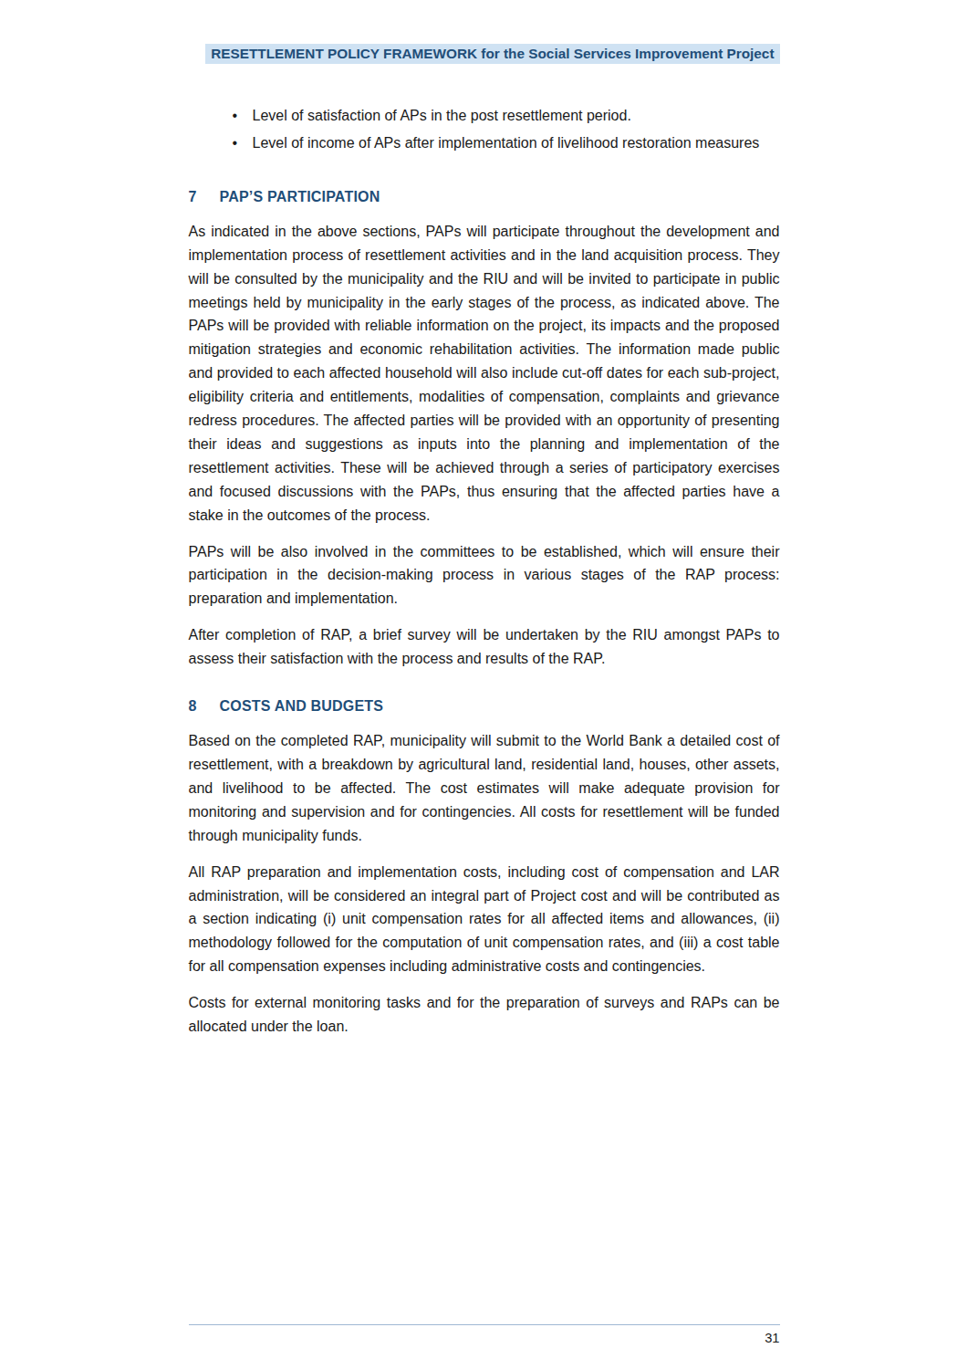RESETTLEMENT POLICY FRAMEWORK for the Social Services Improvement Project
Level of satisfaction of APs in the post resettlement period.
Level of income of APs after implementation of livelihood restoration measures
7 PAP’S PARTICIPATION
As indicated in the above sections, PAPs will participate throughout the development and implementation process of resettlement activities and in the land acquisition process. They will be consulted by the municipality and the RIU and will be invited to participate in public meetings held by municipality in the early stages of the process, as indicated above. The PAPs will be provided with reliable information on the project, its impacts and the proposed mitigation strategies and economic rehabilitation activities. The information made public and provided to each affected household will also include cut-off dates for each sub-project, eligibility criteria and entitlements, modalities of compensation, complaints and grievance redress procedures. The affected parties will be provided with an opportunity of presenting their ideas and suggestions as inputs into the planning and implementation of the resettlement activities. These will be achieved through a series of participatory exercises and focused discussions with the PAPs, thus ensuring that the affected parties have a stake in the outcomes of the process.
PAPs will be also involved in the committees to be established, which will ensure their participation in the decision-making process in various stages of the RAP process: preparation and implementation.
After completion of RAP, a brief survey will be undertaken by the RIU amongst PAPs to assess their satisfaction with the process and results of the RAP.
8 COSTS AND BUDGETS
Based on the completed RAP, municipality will submit to the World Bank a detailed cost of resettlement, with a breakdown by agricultural land, residential land, houses, other assets, and livelihood to be affected. The cost estimates will make adequate provision for monitoring and supervision and for contingencies. All costs for resettlement will be funded through municipality funds.
All RAP preparation and implementation costs, including cost of compensation and LAR administration, will be considered an integral part of Project cost and will be contributed as a section indicating (i) unit compensation rates for all affected items and allowances, (ii) methodology followed for the computation of unit compensation rates, and (iii) a cost table for all compensation expenses including administrative costs and contingencies.
Costs for external monitoring tasks and for the preparation of surveys and RAPs can be allocated under the loan.
31